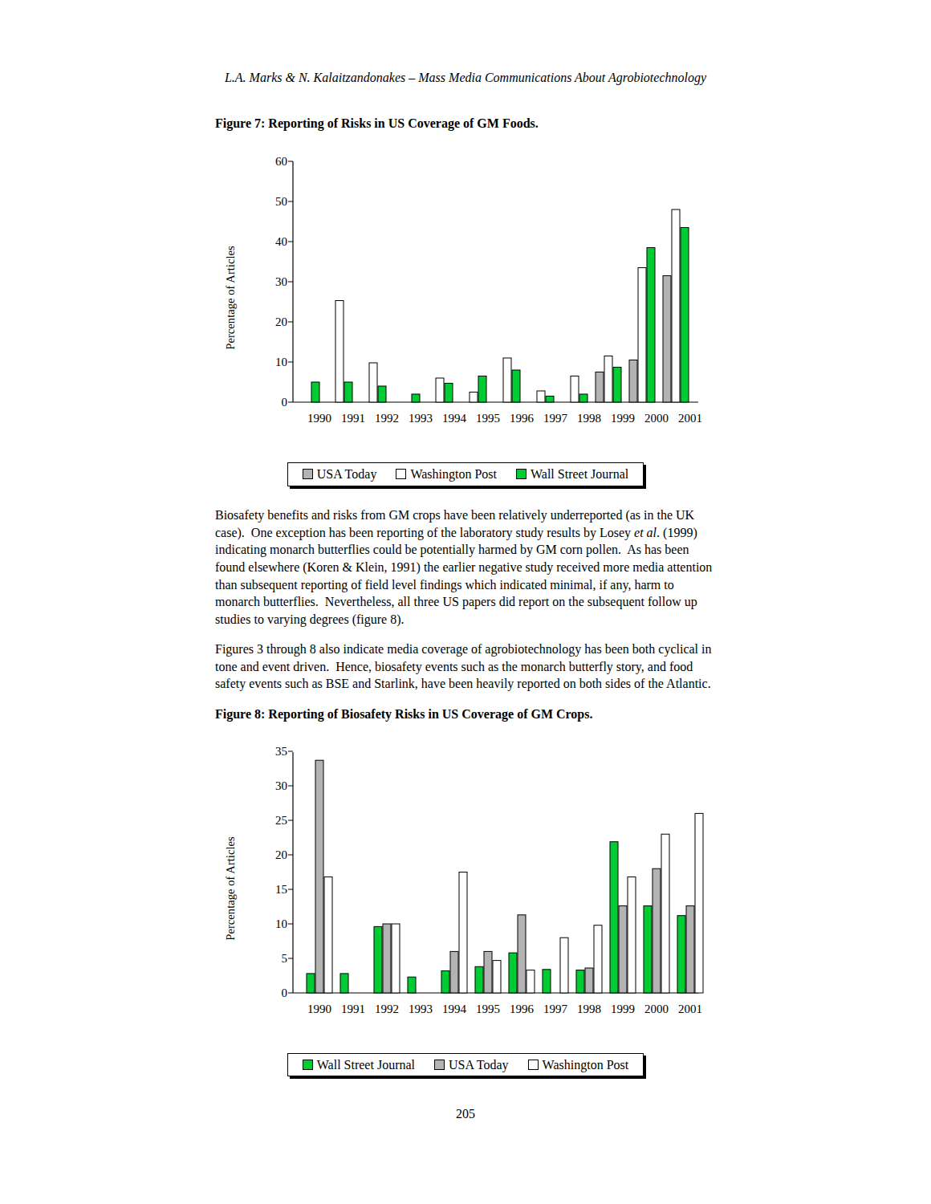L.A. Marks & N. Kalaitzandonakes – Mass Media Communications About Agrobiotechnology
Figure 7: Reporting of Risks in US Coverage of GM Foods.
Percentage of Articles 0 10 20 30 40 50 60 1990 1991 1992 1993 1994 1995 1996 1997 1998 1999 2000 2001
USA Today Washington Post Wall Street Journal
Biosafety benefits and risks from GM crops have been relatively underreported (as in the UK case). One exception has been reporting of the laboratory study results by Losey et al. (1999) indicating monarch butterflies could be potentially harmed by GM corn pollen. As has been found elsewhere (Koren & Klein, 1991) the earlier negative study received more media attention than subsequent reporting of field level findings which indicated minimal, if any, harm to monarch butterflies. Nevertheless, all three US papers did report on the subsequent follow up studies to varying degrees (figure 8).
Figures 3 through 8 also indicate media coverage of agrobiotechnology has been both cyclical in tone and event driven. Hence, biosafety events such as the monarch butterfly story, and food safety events such as BSE and Starlink, have been heavily reported on both sides of the Atlantic.
Figure 8: Reporting of Biosafety Risks in US Coverage of GM Crops.
Percentage of Articles 0 5 10 15 20 25 30 35 1990 1991 1992 1993 1994 1995 1996 1997 1998 1999 2000 2001
Wall Street Journal USA Today Washington Post
205